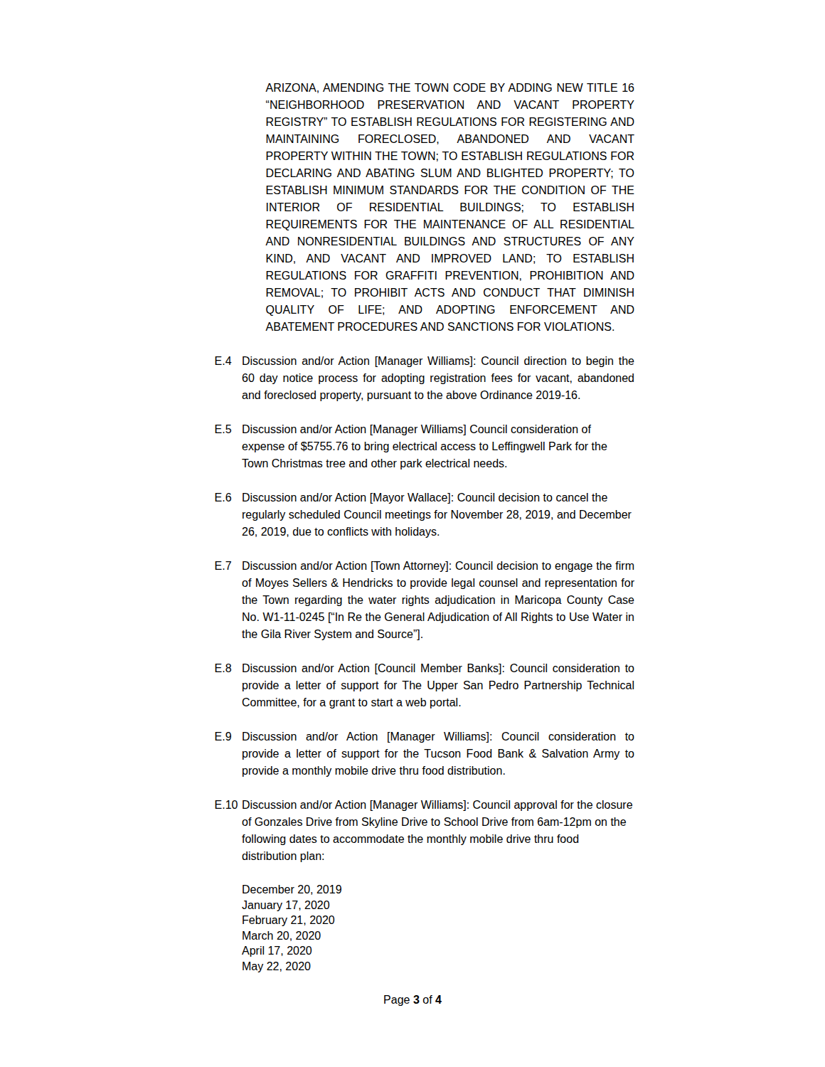ARIZONA, AMENDING THE TOWN CODE BY ADDING NEW TITLE 16 “NEIGHBORHOOD PRESERVATION AND VACANT PROPERTY REGISTRY” TO ESTABLISH REGULATIONS FOR REGISTERING AND MAINTAINING FORECLOSED, ABANDONED AND VACANT PROPERTY WITHIN THE TOWN; TO ESTABLISH REGULATIONS FOR DECLARING AND ABATING SLUM AND BLIGHTED PROPERTY; TO ESTABLISH MINIMUM STANDARDS FOR THE CONDITION OF THE INTERIOR OF RESIDENTIAL BUILDINGS; TO ESTABLISH REQUIREMENTS FOR THE MAINTENANCE OF ALL RESIDENTIAL AND NONRESIDENTIAL BUILDINGS AND STRUCTURES OF ANY KIND, AND VACANT AND IMPROVED LAND; TO ESTABLISH REGULATIONS FOR GRAFFITI PREVENTION, PROHIBITION AND REMOVAL; TO PROHIBIT ACTS AND CONDUCT THAT DIMINISH QUALITY OF LIFE; AND ADOPTING ENFORCEMENT AND ABATEMENT PROCEDURES AND SANCTIONS FOR VIOLATIONS.
E.4
Discussion and/or Action [Manager Williams]: Council direction to begin the 60 day notice process for adopting registration fees for vacant, abandoned and foreclosed property, pursuant to the above Ordinance 2019-16.
E.5
Discussion and/or Action [Manager Williams] Council consideration of expense of $5755.76 to bring electrical access to Leffingwell Park for the Town Christmas tree and other park electrical needs.
E.6
Discussion and/or Action [Mayor Wallace]: Council decision to cancel the regularly scheduled Council meetings for November 28, 2019, and December 26, 2019, due to conflicts with holidays.
E.7
Discussion and/or Action [Town Attorney]: Council decision to engage the firm of Moyes Sellers & Hendricks to provide legal counsel and representation for the Town regarding the water rights adjudication in Maricopa County Case No. W1-11-0245 [“In Re the General Adjudication of All Rights to Use Water in the Gila River System and Source”].
E.8
Discussion and/or Action [Council Member Banks]: Council consideration to provide a letter of support for The Upper San Pedro Partnership Technical Committee, for a grant to start a web portal.
E.9
Discussion and/or Action [Manager Williams]: Council consideration to provide a letter of support for the Tucson Food Bank & Salvation Army to provide a monthly mobile drive thru food distribution.
E.10
Discussion and/or Action [Manager Williams]: Council approval for the closure of Gonzales Drive from Skyline Drive to School Drive from 6am-12pm on the following dates to accommodate the monthly mobile drive thru food distribution plan:
December 20, 2019
January 17, 2020
February 21, 2020
March 20, 2020
April 17, 2020
May 22, 2020
Page 3 of 4